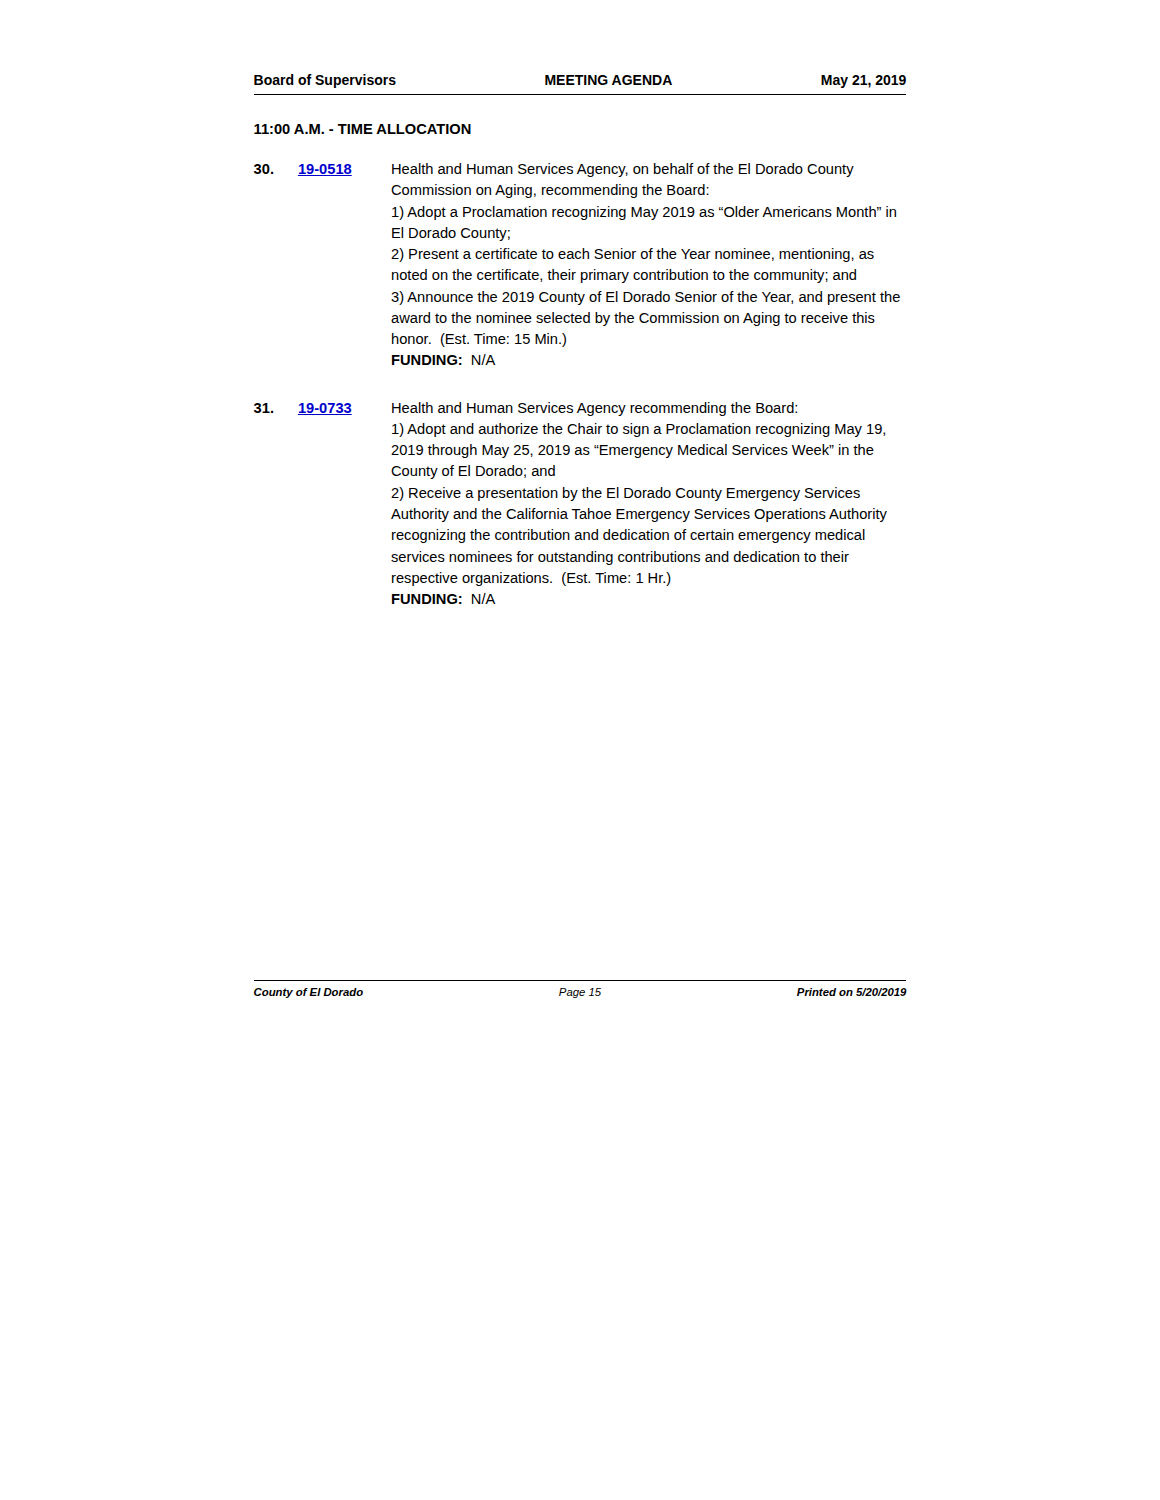Board of Supervisors
MEETING AGENDA
May 21, 2019
11:00 A.M. - TIME ALLOCATION
30.
19-0518
Health and Human Services Agency, on behalf of the El Dorado County Commission on Aging, recommending the Board:
1) Adopt a Proclamation recognizing May 2019 as “Older Americans Month” in El Dorado County;
2) Present a certificate to each Senior of the Year nominee, mentioning, as noted on the certificate, their primary contribution to the community; and
3) Announce the 2019 County of El Dorado Senior of the Year, and present the award to the nominee selected by the Commission on Aging to receive this honor. (Est. Time: 15 Min.)
FUNDING: N/A
31.
19-0733
Health and Human Services Agency recommending the Board:
1) Adopt and authorize the Chair to sign a Proclamation recognizing May 19, 2019 through May 25, 2019 as “Emergency Medical Services Week” in the County of El Dorado; and
2) Receive a presentation by the El Dorado County Emergency Services Authority and the California Tahoe Emergency Services Operations Authority recognizing the contribution and dedication of certain emergency medical services nominees for outstanding contributions and dedication to their respective organizations. (Est. Time: 1 Hr.)
FUNDING: N/A
County of El Dorado
Page 15
Printed on 5/20/2019